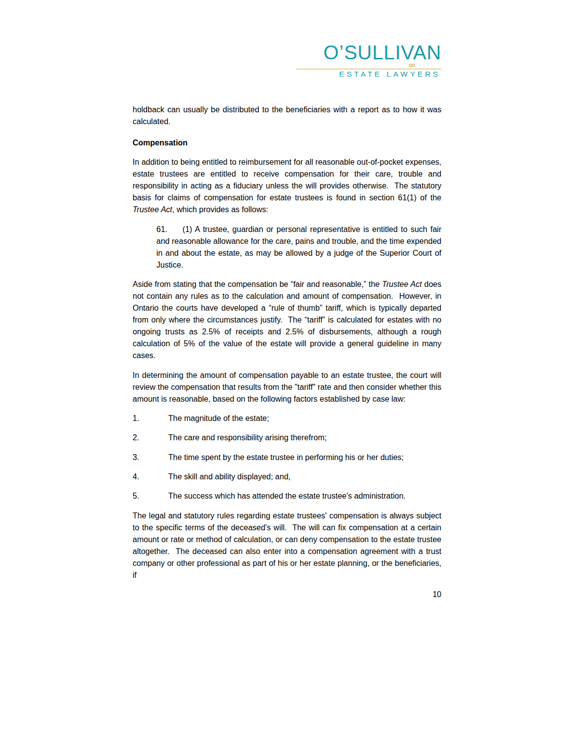O’SULLIVAN
∞
ESTATE LAWYERS
holdback can usually be distributed to the beneficiaries with a report as to how it was calculated.
Compensation
In addition to being entitled to reimbursement for all reasonable out-of-pocket expenses, estate trustees are entitled to receive compensation for their care, trouble and responsibility in acting as a fiduciary unless the will provides otherwise. The statutory basis for claims of compensation for estate trustees is found in section 61(1) of the Trustee Act, which provides as follows:
61.(1) A trustee, guardian or personal representative is entitled to such fair and reasonable allowance for the care, pains and trouble, and the time expended in and about the estate, as may be allowed by a judge of the Superior Court of Justice.
Aside from stating that the compensation be “fair and reasonable,” the Trustee Act does not contain any rules as to the calculation and amount of compensation. However, in Ontario the courts have developed a “rule of thumb” tariff, which is typically departed from only where the circumstances justify. The “tariff” is calculated for estates with no ongoing trusts as 2.5% of receipts and 2.5% of disbursements, although a rough calculation of 5% of the value of the estate will provide a general guideline in many cases.
In determining the amount of compensation payable to an estate trustee, the court will review the compensation that results from the "tariff" rate and then consider whether this amount is reasonable, based on the following factors established by case law:
1. The magnitude of the estate;
2. The care and responsibility arising therefrom;
3. The time spent by the estate trustee in performing his or her duties;
4. The skill and ability displayed; and,
5. The success which has attended the estate trustee's administration.
The legal and statutory rules regarding estate trustees' compensation is always subject to the specific terms of the deceased's will. The will can fix compensation at a certain amount or rate or method of calculation, or can deny compensation to the estate trustee altogether. The deceased can also enter into a compensation agreement with a trust company or other professional as part of his or her estate planning, or the beneficiaries, if
10